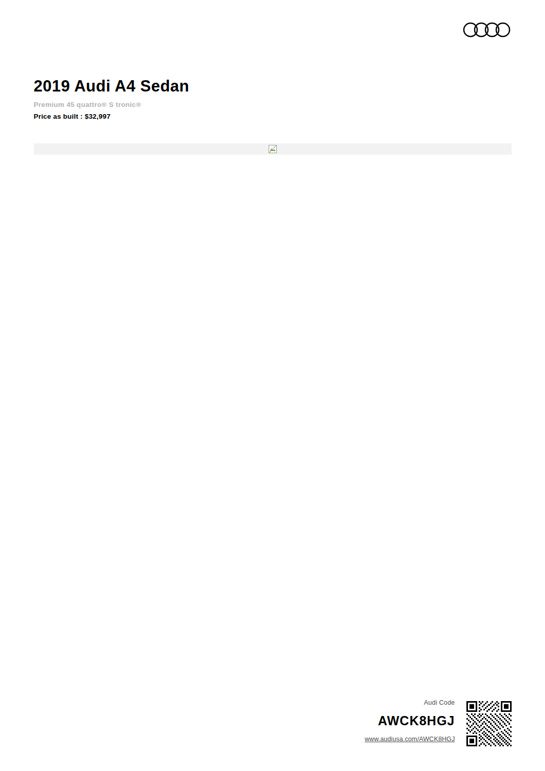2019 Audi A4 Sedan
Premium 45 quattro® S tronic®
Price as built : $32,997
Audi Code
AWCK8HGJ
www.audiusa.com/AWCK8HGJ